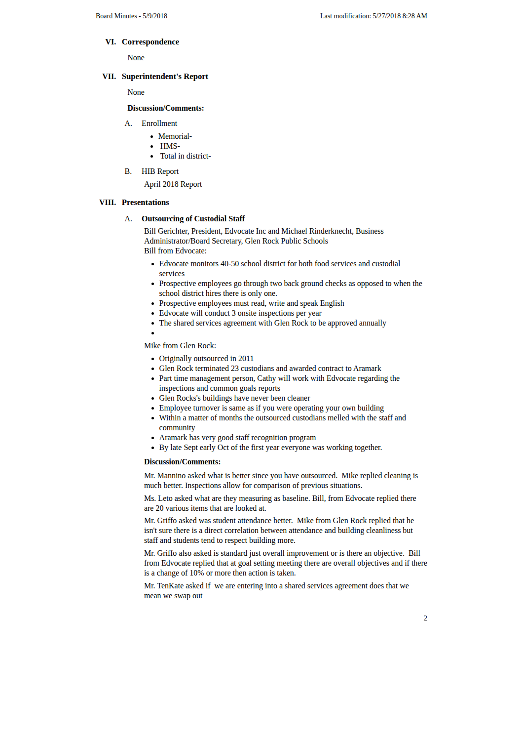Board Minutes - 5/9/2018
Last modification: 5/27/2018 8:28 AM
VI.
Correspondence
None
VII.
Superintendent's Report
None
Discussion/Comments:
A.
Enrollment
Memorial-
HMS-
Total in district-
B.
HIB Report
April 2018 Report
VIII.
Presentations
A.
Outsourcing of Custodial Staff
Bill Gerichter, President, Edvocate Inc and Michael Rinderknecht, Business Administrator/Board Secretary, Glen Rock Public Schools
Bill from Edvocate:
Edvocate monitors 40-50 school district for both food services and custodial services
Prospective employees go through two back ground checks as opposed to when the school district hires there is only one.
Prospective employees must read, write and speak English
Edvocate will conduct 3 onsite inspections per year
The shared services agreement with Glen Rock to be approved annually
Mike from Glen Rock:
Originally outsourced in 2011
Glen Rock terminated 23 custodians and awarded contract to Aramark
Part time management person, Cathy will work with Edvocate regarding the inspections and common goals reports
Glen Rocks's buildings have never been cleaner
Employee turnover is same as if you were operating your own building
Within a matter of months the outsourced custodians melled with the staff and community
Aramark has very good staff recognition program
By late Sept early Oct of the first year everyone was working together.
Discussion/Comments:
Mr. Mannino asked what is better since you have outsourced. Mike replied cleaning is much better. Inspections allow for comparison of previous situations.
Ms. Leto asked what are they measuring as baseline. Bill, from Edvocate replied there are 20 various items that are looked at.
Mr. Griffo asked was student attendance better. Mike from Glen Rock replied that he isn't sure there is a direct correlation between attendance and building cleanliness but staff and students tend to respect building more.
Mr. Griffo also asked is standard just overall improvement or is there an objective. Bill from Edvocate replied that at goal setting meeting there are overall objectives and if there is a change of 10% or more then action is taken.
Mr. TenKate asked if we are entering into a shared services agreement does that we mean we swap out
2